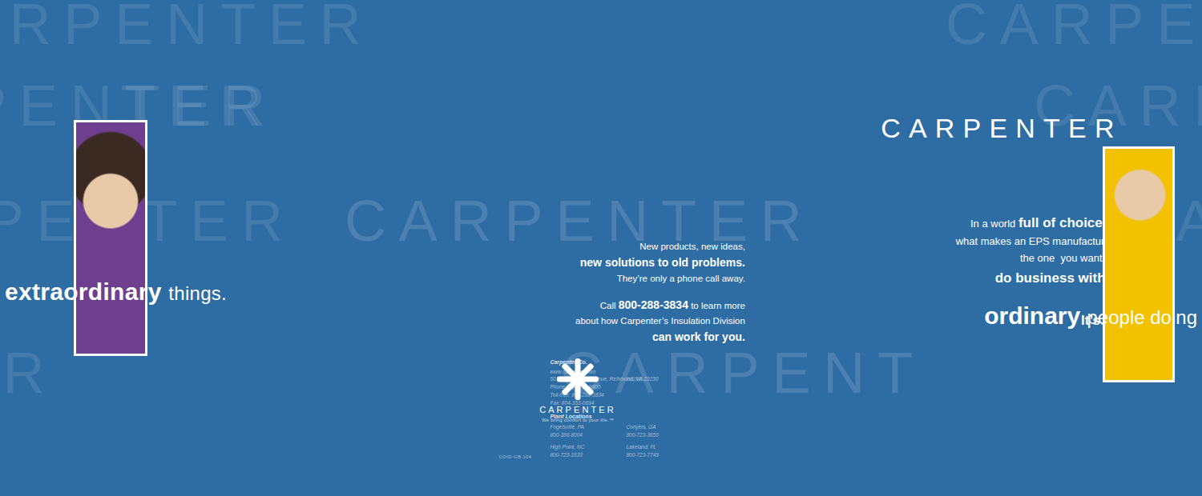CARPENTER
PENTER
ARPENTER
ER
CARPENTER
CARP
CA
CARPENT
CARPENTER
TER
extraordinary things.
New products, new ideas,
new solutions to old problems.
They’re only a phone call away.
Call 800-288-3834 to learn more
about how Carpenter’s Insulation Division
can work for you.
CARPENTER
We bring comfort to your life.™
Carpenter Co. www.carpenter.com
5016 Monument Avenue, Richmond, VA 23230
Phone: 804-359-0800
Toll-free: 800-288-3834
Fax: 804-353-0694 Plant Locations
Fogelsville, PA
800-388-8004
Conyers, GA
800-723-3650
High Point, NC
800-723-1633
Lakeland, FL
800-723-7749
COID-GB-104
CARPENTER
In a world full of choices,
what makes an EPS manufacturer
the one you want to
do business with? It’s…
ordinary people doing